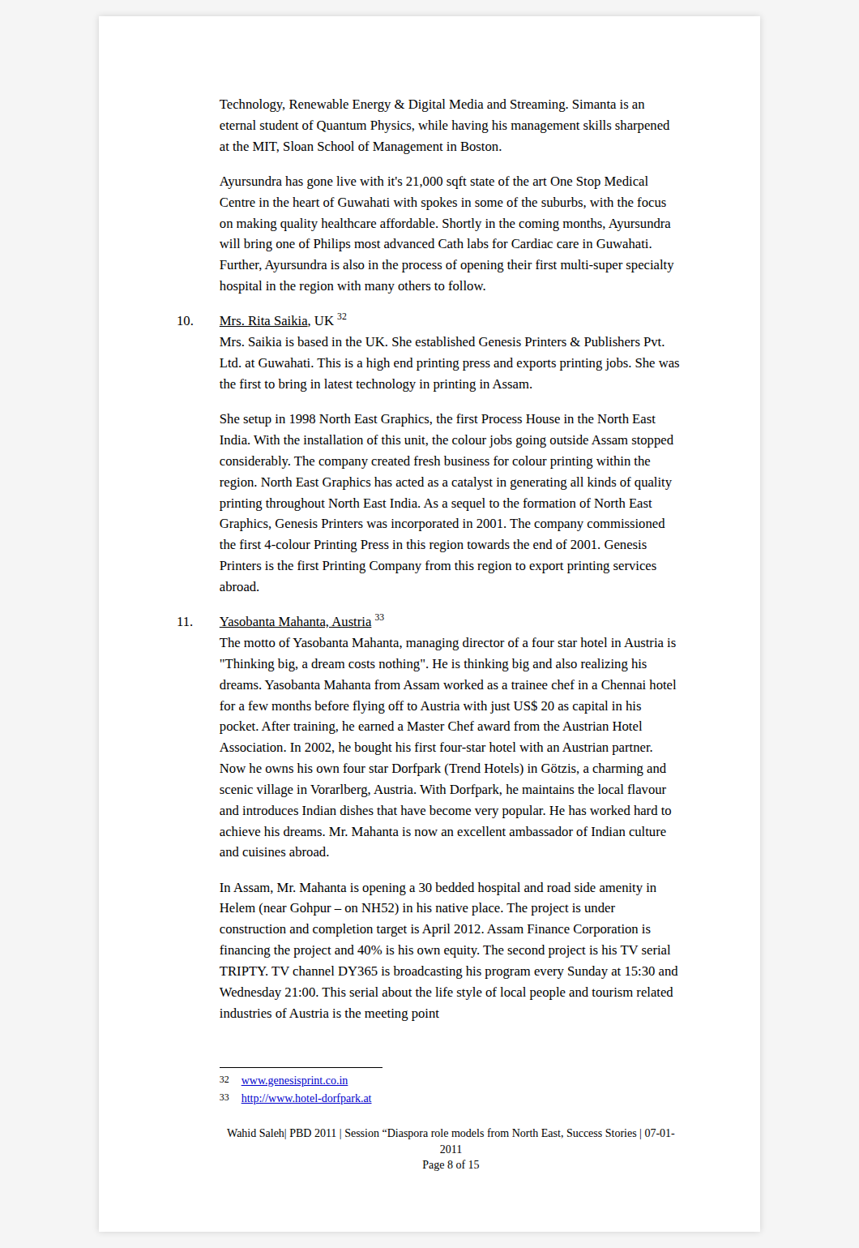Technology, Renewable Energy & Digital Media and Streaming. Simanta is an eternal student of Quantum Physics, while having his management skills sharpened at the MIT, Sloan School of Management in Boston.
Ayursundra has gone live with it's 21,000 sqft state of the art One Stop Medical Centre in the heart of Guwahati with spokes in some of the suburbs, with the focus on making quality healthcare affordable. Shortly in the coming months, Ayursundra will bring one of Philips most advanced Cath labs for Cardiac care in Guwahati. Further, Ayursundra is also in the process of opening their first multi-super specialty hospital in the region with many others to follow.
10.
Mrs. Rita Saikia, UK 32
Mrs. Saikia is based in the UK. She established Genesis Printers & Publishers Pvt. Ltd. at Guwahati. This is a high end printing press and exports printing jobs. She was the first to bring in latest technology in printing in Assam.
She setup in 1998 North East Graphics, the first Process House in the North East India. With the installation of this unit, the colour jobs going outside Assam stopped considerably. The company created fresh business for colour printing within the region. North East Graphics has acted as a catalyst in generating all kinds of quality printing throughout North East India. As a sequel to the formation of North East Graphics, Genesis Printers was incorporated in 2001. The company commissioned the first 4-colour Printing Press in this region towards the end of 2001. Genesis Printers is the first Printing Company from this region to export printing services abroad.
11.
Yasobanta Mahanta, Austria 33
The motto of Yasobanta Mahanta, managing director of a four star hotel in Austria is "Thinking big, a dream costs nothing". He is thinking big and also realizing his dreams. Yasobanta Mahanta from Assam worked as a trainee chef in a Chennai hotel for a few months before flying off to Austria with just US$ 20 as capital in his pocket. After training, he earned a Master Chef award from the Austrian Hotel Association. In 2002, he bought his first four-star hotel with an Austrian partner. Now he owns his own four star Dorfpark (Trend Hotels) in Götzis, a charming and scenic village in Vorarlberg, Austria. With Dorfpark, he maintains the local flavour and introduces Indian dishes that have become very popular. He has worked hard to achieve his dreams. Mr. Mahanta is now an excellent ambassador of Indian culture and cuisines abroad.
In Assam, Mr. Mahanta is opening a 30 bedded hospital and road side amenity in Helem (near Gohpur – on NH52) in his native place. The project is under construction and completion target is April 2012. Assam Finance Corporation is financing the project and 40% is his own equity. The second project is his TV serial TRIPTY. TV channel DY365 is broadcasting his program every Sunday at 15:30 and Wednesday 21:00. This serial about the life style of local people and tourism related industries of Austria is the meeting point
32 www.genesisprint.co.in
33 http://www.hotel-dorfpark.at
Wahid Saleh| PBD 2011 | Session “Diaspora role models from North East, Success Stories | 07-01-2011 Page 8 of 15